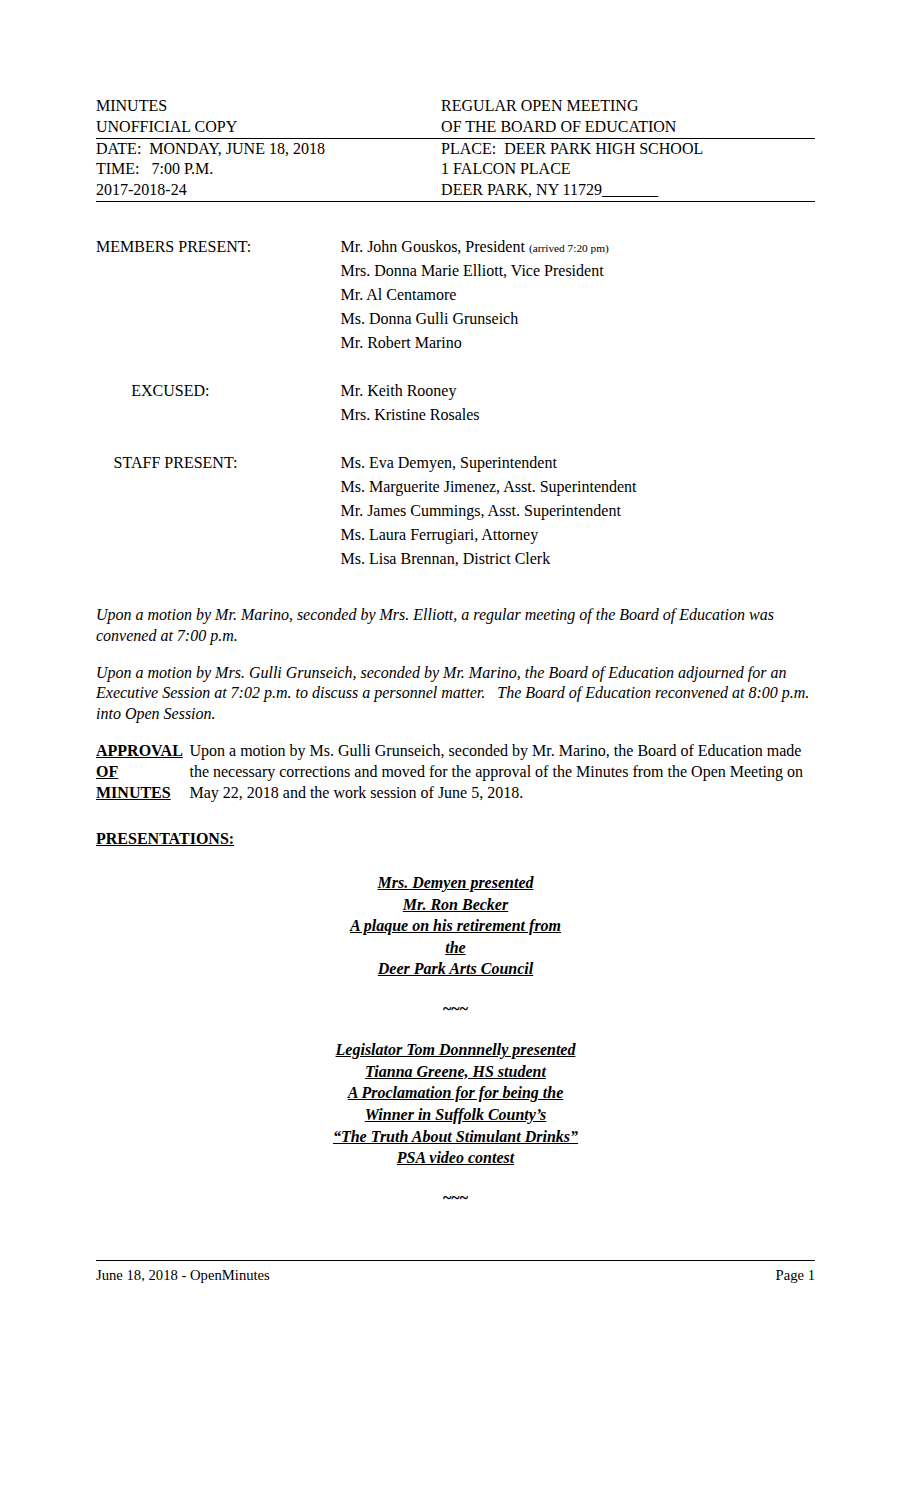| MINUTES | REGULAR OPEN MEETING |
| UNOFFICIAL COPY | OF THE BOARD OF EDUCATION |
| DATE: MONDAY, JUNE 18, 2018 | PLACE: DEER PARK HIGH SCHOOL |
| TIME: 7:00 P.M. | 1 FALCON PLACE |
| 2017-2018-24 | DEER PARK, NY 11729_______ |
| MEMBERS PRESENT: | Mr. John Gouskos, President (arrived 7:20 pm) |
| | Mrs. Donna Marie Elliott, Vice President |
| | Mr. Al Centamore |
| | Ms. Donna Gulli Grunseich |
| | Mr. Robert Marino |
| EXCUSED: | Mr. Keith Rooney |
| | Mrs. Kristine Rosales |
| STAFF PRESENT: | Ms. Eva Demyen, Superintendent |
| | Ms. Marguerite Jimenez, Asst. Superintendent |
| | Mr. James Cummings, Asst. Superintendent |
| | Ms. Laura Ferrugiari, Attorney |
| | Ms. Lisa Brennan, District Clerk |
Upon a motion by Mr. Marino, seconded by Mrs. Elliott, a regular meeting of the Board of Education was convened at 7:00 p.m.
Upon a motion by Mrs. Gulli Grunseich, seconded by Mr. Marino, the Board of Education adjourned for an Executive Session at 7:02 p.m. to discuss a personnel matter. The Board of Education reconvened at 8:00 p.m. into Open Session.
| APPROVAL OF MINUTES | Upon a motion by Ms. Gulli Grunseich, seconded by Mr. Marino, the Board of Education made the necessary corrections and moved for the approval of the Minutes from the Open Meeting on May 22, 2018 and the work session of June 5, 2018. |
PRESENTATIONS:
Mrs. Demyen presented
Mr. Ron Becker
A plaque on his retirement from
the
Deer Park Arts Council
~~~
Legislator Tom Donnnelly presented
Tianna Greene, HS student
A Proclamation for for being the
Winner in Suffolk County’s
“The Truth About Stimulant Drinks”
PSA video contest
~~~
June 18, 2018 - OpenMinutes Page 1